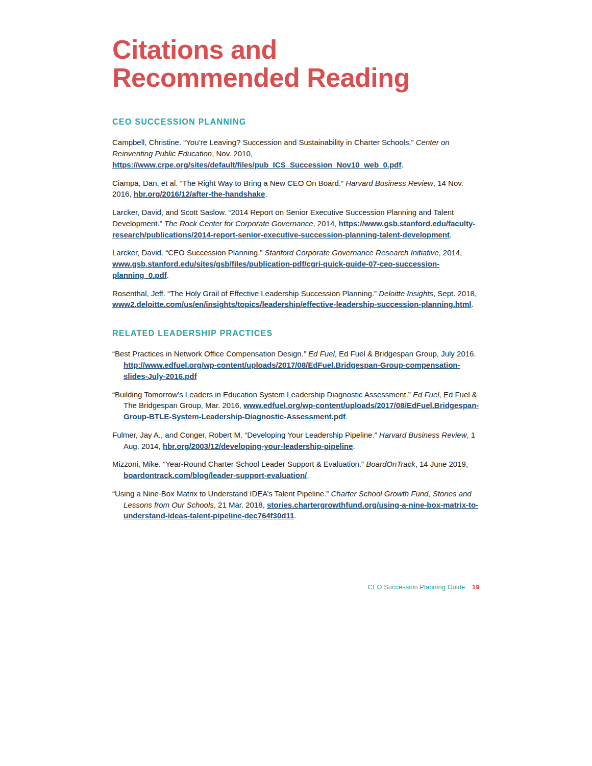Citations and
Recommended Reading
CEO Succession Planning
Campbell, Christine. “You’re Leaving? Succession and Sustainability in Charter Schools.” Center on Reinventing Public Education, Nov. 2010, https://www.crpe.org/sites/default/files/pub_ICS_Succession_Nov10_web_0.pdf.
Ciampa, Dan, et al. “The Right Way to Bring a New CEO On Board.” Harvard Business Review, 14 Nov. 2016, hbr.org/2016/12/after-the-handshake.
Larcker, David, and Scott Saslow. “2014 Report on Senior Executive Succession Planning and Talent Development.” The Rock Center for Corporate Governance, 2014, https://www.gsb.stanford.edu/faculty-research/publications/2014-report-senior-executive-succession-planning-talent-development.
Larcker, David. “CEO Succession Planning.” Stanford Corporate Governance Research Initiative, 2014, www.gsb.stanford.edu/sites/gsb/files/publication-pdf/cgri-quick-guide-07-ceo-succession-planning_0.pdf.
Rosenthal, Jeff. “The Holy Grail of Effective Leadership Succession Planning.” Deloitte Insights, Sept. 2018, www2.deloitte.com/us/en/insights/topics/leadership/effective-leadership-succession-planning.html.
Related Leadership Practices
“Best Practices in Network Office Compensation Design.” Ed Fuel, Ed Fuel & Bridgespan Group, July 2016. http://www.edfuel.org/wp-content/uploads/2017/08/EdFuel.Bridgespan-Group-compensation-slides-July-2016.pdf
“Building Tomorrow’s Leaders in Education System Leadership Diagnostic Assessment.” Ed Fuel, Ed Fuel & The Bridgespan Group, Mar. 2016, www.edfuel.org/wp-content/uploads/2017/08/EdFuel.Bridgespan-Group-BTLE-System-Leadership-Diagnostic-Assessment.pdf.
Fulmer, Jay A., and Conger, Robert M. “Developing Your Leadership Pipeline.” Harvard Business Review, 1 Aug. 2014, hbr.org/2003/12/developing-your-leadership-pipeline.
Mizzoni, Mike. “Year-Round Charter School Leader Support & Evaluation.” BoardOnTrack, 14 June 2019, boardontrack.com/blog/leader-support-evaluation/.
“Using a Nine-Box Matrix to Understand IDEA’s Talent Pipeline.” Charter School Growth Fund, Stories and Lessons from Our Schools, 21 Mar. 2018, stories.chartergrowthfund.org/using-a-nine-box-matrix-to-understand-ideas-talent-pipeline-dec764f30d11.
CEO Succession Planning Guide 19